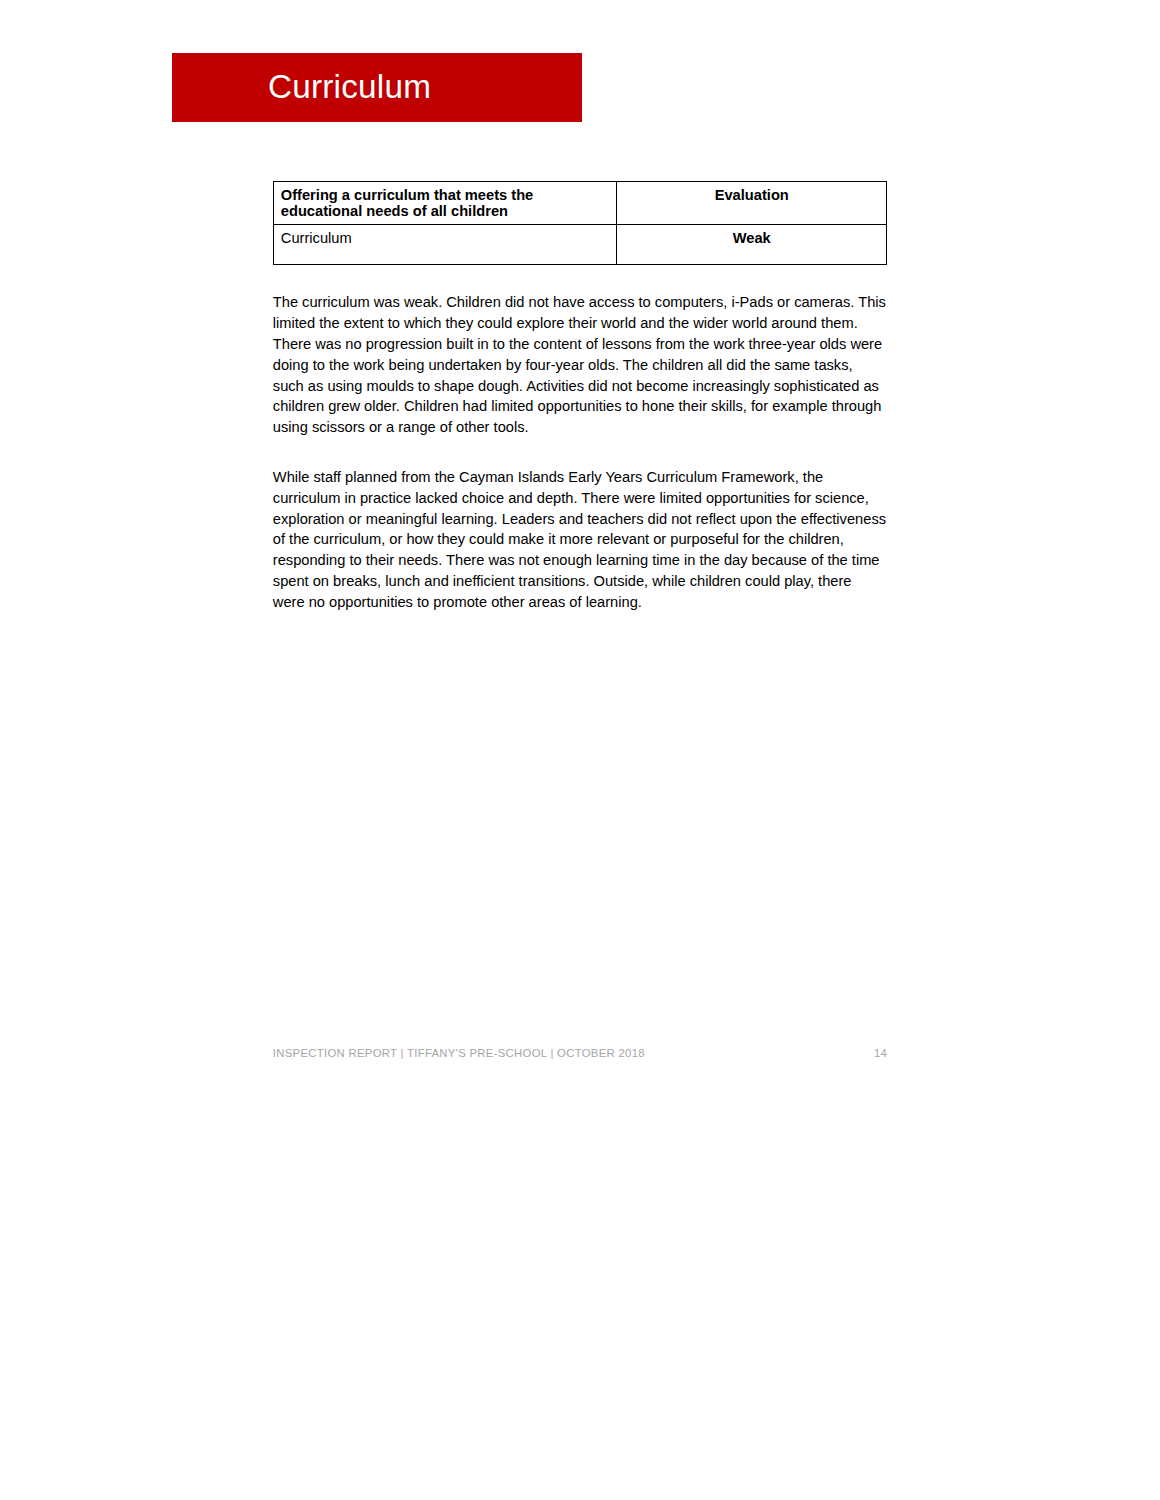Curriculum
| Offering a curriculum that meets the educational needs of all children | Evaluation |
| Curriculum | Weak |
The curriculum was weak. Children did not have access to computers, i-Pads or cameras. This limited the extent to which they could explore their world and the wider world around them. There was no progression built in to the content of lessons from the work three-year olds were doing to the work being undertaken by four-year olds. The children all did the same tasks, such as using moulds to shape dough. Activities did not become increasingly sophisticated as children grew older. Children had limited opportunities to hone their skills, for example through using scissors or a range of other tools.
While staff planned from the Cayman Islands Early Years Curriculum Framework, the curriculum in practice lacked choice and depth. There were limited opportunities for science, exploration or meaningful learning. Leaders and teachers did not reflect upon the effectiveness of the curriculum, or how they could make it more relevant or purposeful for the children, responding to their needs. There was not enough learning time in the day because of the time spent on breaks, lunch and inefficient transitions. Outside, while children could play, there were no opportunities to promote other areas of learning.
INSPECTION REPORT | TIFFANY'S PRE-SCHOOL | OCTOBER 2018 14